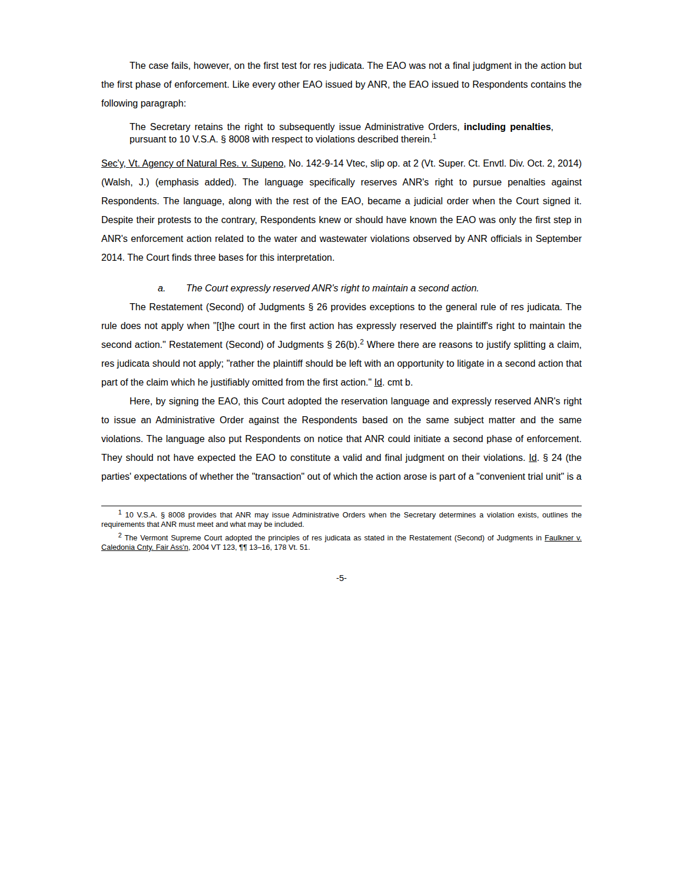The case fails, however, on the first test for res judicata. The EAO was not a final judgment in the action but the first phase of enforcement. Like every other EAO issued by ANR, the EAO issued to Respondents contains the following paragraph:
The Secretary retains the right to subsequently issue Administrative Orders, including penalties, pursuant to 10 V.S.A. § 8008 with respect to violations described therein.1
Sec'y, Vt. Agency of Natural Res. v. Supeno, No. 142-9-14 Vtec, slip op. at 2 (Vt. Super. Ct. Envtl. Div. Oct. 2, 2014) (Walsh, J.) (emphasis added). The language specifically reserves ANR's right to pursue penalties against Respondents. The language, along with the rest of the EAO, became a judicial order when the Court signed it. Despite their protests to the contrary, Respondents knew or should have known the EAO was only the first step in ANR's enforcement action related to the water and wastewater violations observed by ANR officials in September 2014. The Court finds three bases for this interpretation.
a. The Court expressly reserved ANR's right to maintain a second action.
The Restatement (Second) of Judgments § 26 provides exceptions to the general rule of res judicata. The rule does not apply when "[t]he court in the first action has expressly reserved the plaintiff's right to maintain the second action." Restatement (Second) of Judgments § 26(b).2 Where there are reasons to justify splitting a claim, res judicata should not apply; "rather the plaintiff should be left with an opportunity to litigate in a second action that part of the claim which he justifiably omitted from the first action." Id. cmt b.
Here, by signing the EAO, this Court adopted the reservation language and expressly reserved ANR's right to issue an Administrative Order against the Respondents based on the same subject matter and the same violations. The language also put Respondents on notice that ANR could initiate a second phase of enforcement. They should not have expected the EAO to constitute a valid and final judgment on their violations. Id. § 24 (the parties' expectations of whether the "transaction" out of which the action arose is part of a "convenient trial unit" is a
1 10 V.S.A. § 8008 provides that ANR may issue Administrative Orders when the Secretary determines a violation exists, outlines the requirements that ANR must meet and what may be included.
2 The Vermont Supreme Court adopted the principles of res judicata as stated in the Restatement (Second) of Judgments in Faulkner v. Caledonia Cnty. Fair Ass'n, 2004 VT 123, ¶¶ 13–16, 178 Vt. 51.
-5-